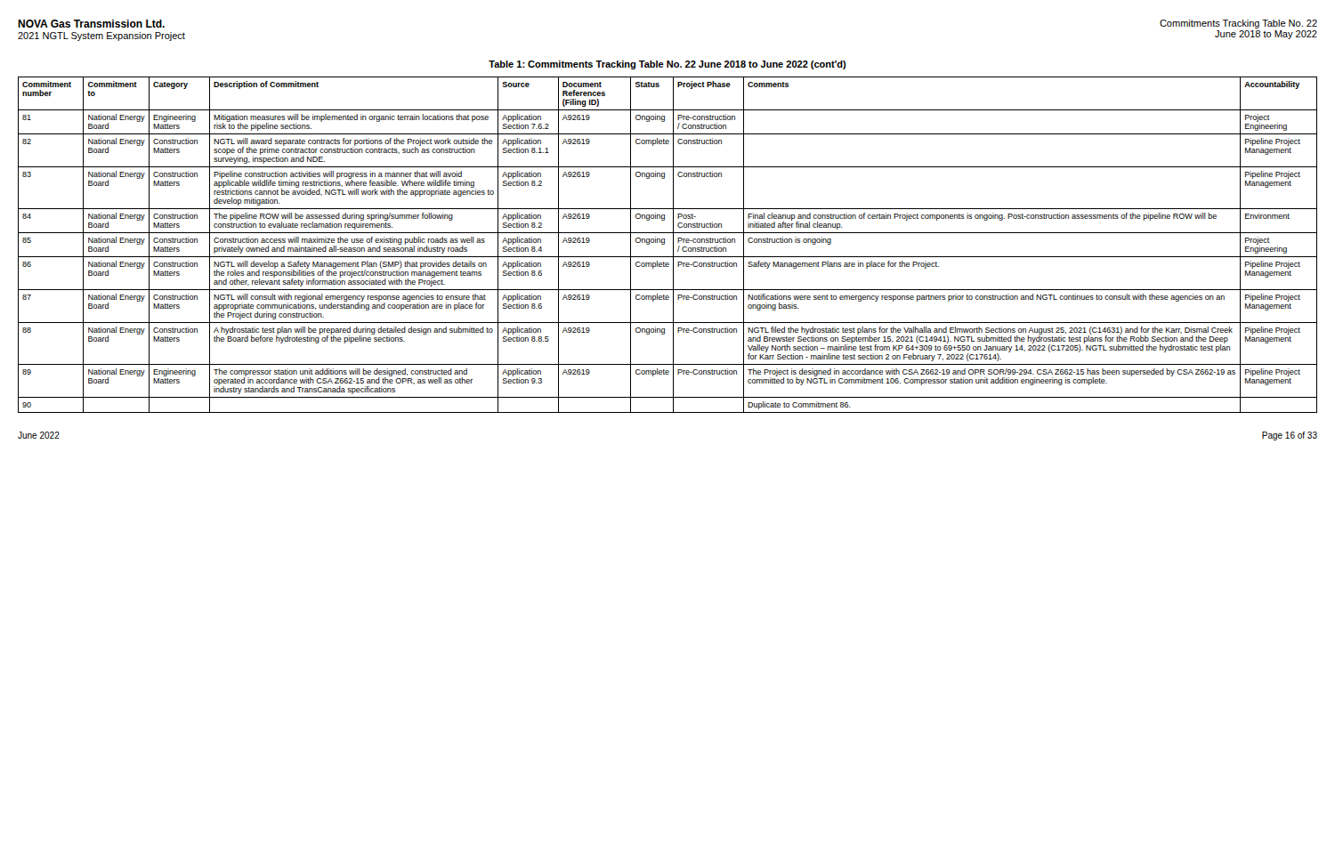NOVA Gas Transmission Ltd.
2021 NGTL System Expansion Project
Commitments Tracking Table No. 22
June 2018 to May 2022
Table 1: Commitments Tracking Table No. 22 June 2018 to June 2022 (cont'd)
| Commitment number | Commitment to | Category | Description of Commitment | Source | Document References (Filing ID) | Status | Project Phase | Comments | Accountability |
| --- | --- | --- | --- | --- | --- | --- | --- | --- | --- |
| 81 | National Energy Board | Engineering Matters | Mitigation measures will be implemented in organic terrain locations that pose risk to the pipeline sections. | Application Section 7.6.2 | A92619 | Ongoing | Pre-construction / Construction | | Project Engineering |
| 82 | National Energy Board | Construction Matters | NGTL will award separate contracts for portions of the Project work outside the scope of the prime contractor construction contracts, such as construction surveying, inspection and NDE. | Application Section 8.1.1 | A92619 | Complete | Construction | | Pipeline Project Management |
| 83 | National Energy Board | Construction Matters | Pipeline construction activities will progress in a manner that will avoid applicable wildlife timing restrictions, where feasible. Where wildlife timing restrictions cannot be avoided, NGTL will work with the appropriate agencies to develop mitigation. | Application Section 8.2 | A92619 | Ongoing | Construction | | Pipeline Project Management |
| 84 | National Energy Board | Construction Matters | The pipeline ROW will be assessed during spring/summer following construction to evaluate reclamation requirements. | Application Section 8.2 | A92619 | Ongoing | Post-Construction | Final cleanup and construction of certain Project components is ongoing. Post-construction assessments of the pipeline ROW will be initiated after final cleanup. | Environment |
| 85 | National Energy Board | Construction Matters | Construction access will maximize the use of existing public roads as well as privately owned and maintained all-season and seasonal industry roads | Application Section 8.4 | A92619 | Ongoing | Pre-construction / Construction | Construction is ongoing | Project Engineering |
| 86 | National Energy Board | Construction Matters | NGTL will develop a Safety Management Plan (SMP) that provides details on the roles and responsibilities of the project/construction management teams and other, relevant safety information associated with the Project. | Application Section 8.6 | A92619 | Complete | Pre-Construction | Safety Management Plans are in place for the Project. | Pipeline Project Management |
| 87 | National Energy Board | Construction Matters | NGTL will consult with regional emergency response agencies to ensure that appropriate communications, understanding and cooperation are in place for the Project during construction. | Application Section 8.6 | A92619 | Complete | Pre-Construction | Notifications were sent to emergency response partners prior to construction and NGTL continues to consult with these agencies on an ongoing basis. | Pipeline Project Management |
| 88 | National Energy Board | Construction Matters | A hydrostatic test plan will be prepared during detailed design and submitted to the Board before hydrotesting of the pipeline sections. | Application Section 8.8.5 | A92619 | Ongoing | Pre-Construction | NGTL filed the hydrostatic test plans for the Valhalla and Elmworth Sections on August 25, 2021 (C14631) and for the Karr, Dismal Creek and Brewster Sections on September 15, 2021 (C14941). NGTL submitted the hydrostatic test plans for the Robb Section and the Deep Valley North section – mainline test from KP 64+309 to 69+550 on January 14, 2022 (C17205). NGTL submitted the hydrostatic test plan for Karr Section - mainline test section 2 on February 7, 2022 (C17614). | Pipeline Project Management |
| 89 | National Energy Board | Engineering Matters | The compressor station unit additions will be designed, constructed and operated in accordance with CSA Z662-15 and the OPR, as well as other industry standards and TransCanada specifications | Application Section 9.3 | A92619 | Complete | Pre-Construction | The Project is designed in accordance with CSA Z662-19 and OPR SOR/99-294. CSA Z662-15 has been superseded by CSA Z662-19 as committed to by NGTL in Commitment 106. Compressor station unit addition engineering is complete. | Pipeline Project Management |
| 90 | | | | | | | | Duplicate to Commitment 86. | |
June 2022
Page 16 of 33